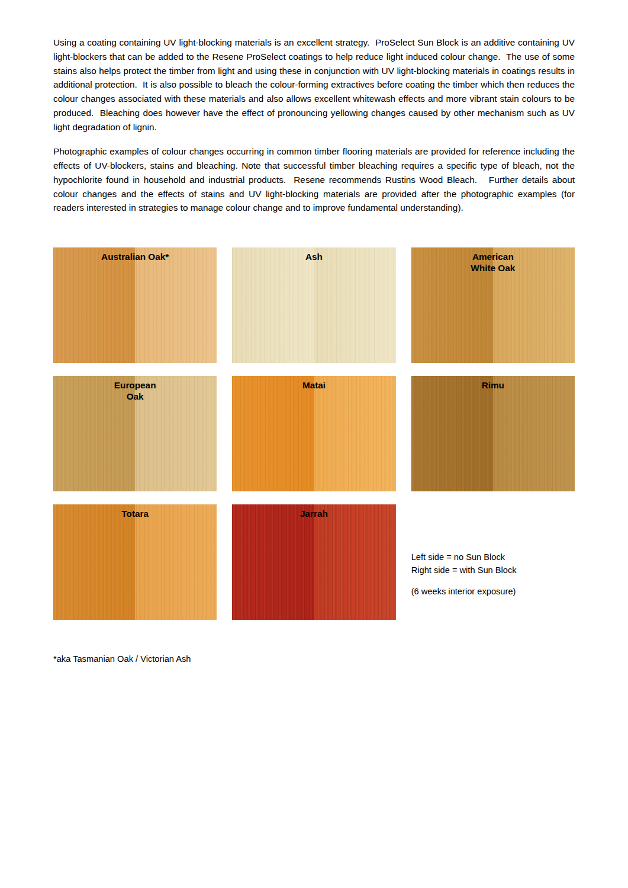Using a coating containing UV light-blocking materials is an excellent strategy. ProSelect Sun Block is an additive containing UV light-blockers that can be added to the Resene ProSelect coatings to help reduce light induced colour change. The use of some stains also helps protect the timber from light and using these in conjunction with UV light-blocking materials in coatings results in additional protection. It is also possible to bleach the colour-forming extractives before coating the timber which then reduces the colour changes associated with these materials and also allows excellent whitewash effects and more vibrant stain colours to be produced. Bleaching does however have the effect of pronouncing yellowing changes caused by other mechanism such as UV light degradation of lignin.
Photographic examples of colour changes occurring in common timber flooring materials are provided for reference including the effects of UV-blockers, stains and bleaching. Note that successful timber bleaching requires a specific type of bleach, not the hypochlorite found in household and industrial products. Resene recommends Rustins Wood Bleach. Further details about colour changes and the effects of stains and UV light-blocking materials are provided after the photographic examples (for readers interested in strategies to manage colour change and to improve fundamental understanding).
Australian Oak*
Ash
American
White Oak
European
Oak
Matai
Rimu
Totara
Jarrah
Left side = no Sun Block
Right side = with Sun Block
(6 weeks interior exposure)
*aka Tasmanian Oak / Victorian Ash